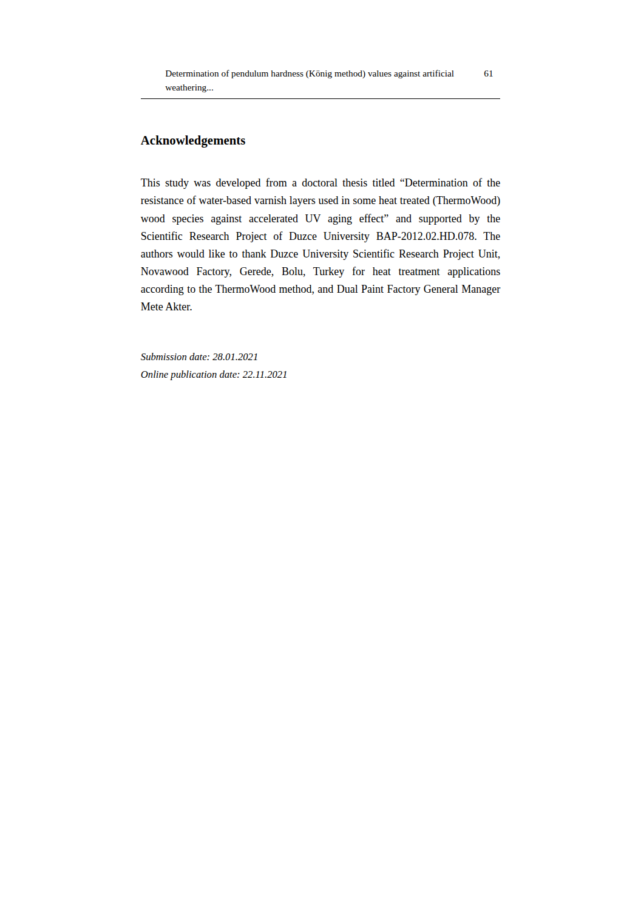Determination of pendulum hardness (König method) values against artificial weathering... 61
Acknowledgements
This study was developed from a doctoral thesis titled “Determination of the resistance of water-based varnish layers used in some heat treated (ThermoWood) wood species against accelerated UV aging effect” and supported by the Scientific Research Project of Duzce University BAP-2012.02.HD.078. The authors would like to thank Duzce University Scientific Research Project Unit, Novawood Factory, Gerede, Bolu, Turkey for heat treatment applications according to the ThermoWood method, and Dual Paint Factory General Manager Mete Akter.
Submission date: 28.01.2021
Online publication date: 22.11.2021